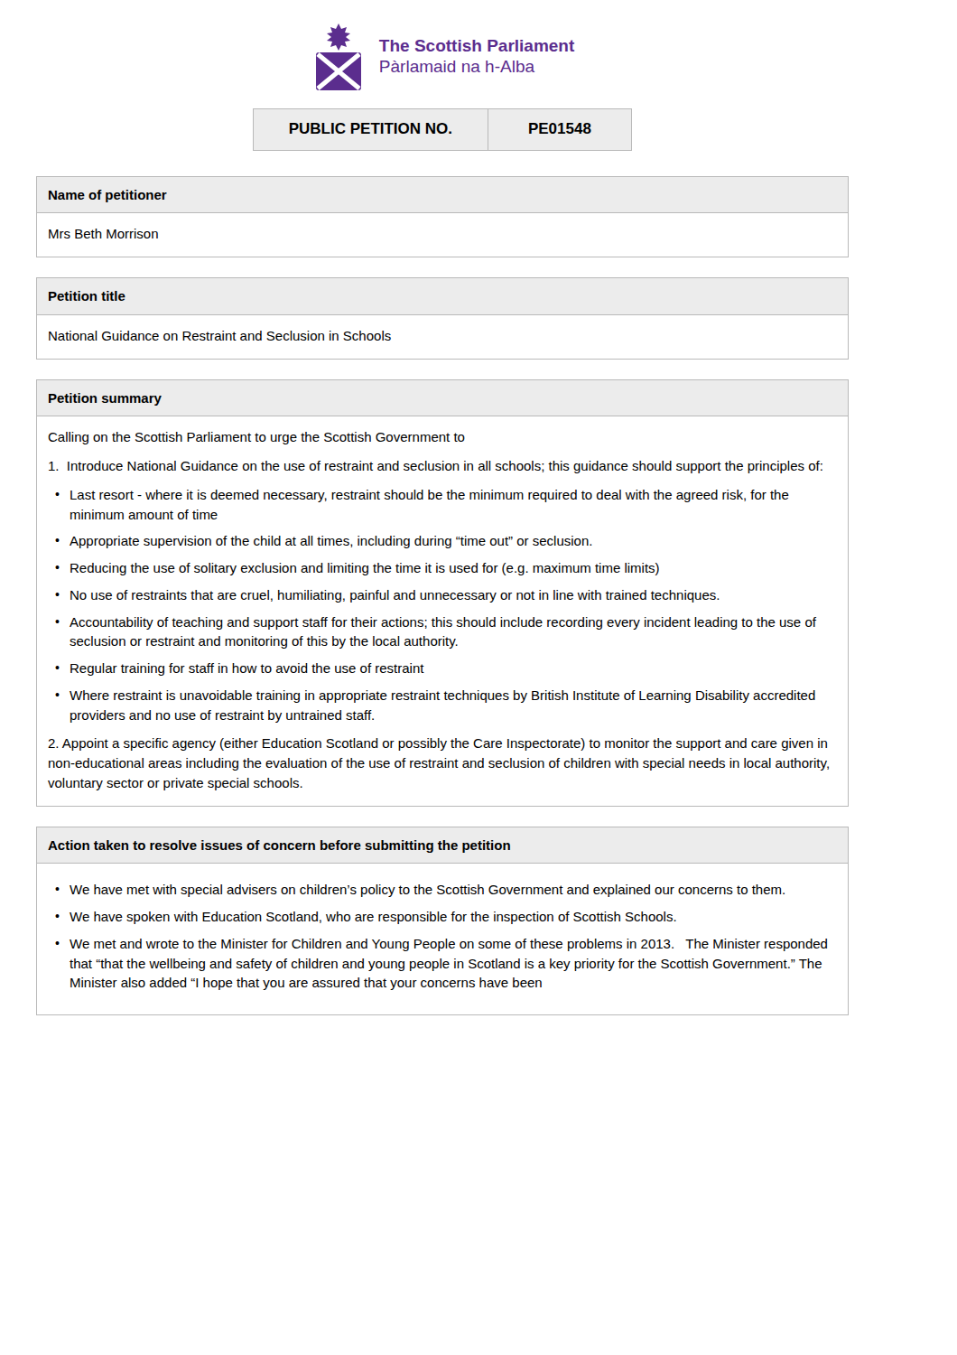The Scottish Parliament
Pàrlamaid na h-Alba
| PUBLIC PETITION NO. | PE01548 |
Name of petitioner
Mrs Beth Morrison
Petition title
National Guidance on Restraint and Seclusion in Schools
Petition summary
Calling on the Scottish Parliament to urge the Scottish Government to
1. Introduce National Guidance on the use of restraint and seclusion in all schools; this guidance should support the principles of:
Last resort - where it is deemed necessary, restraint should be the minimum required to deal with the agreed risk, for the minimum amount of time
Appropriate supervision of the child at all times, including during “time out” or seclusion.
Reducing the use of solitary exclusion and limiting the time it is used for (e.g. maximum time limits)
No use of restraints that are cruel, humiliating, painful and unnecessary or not in line with trained techniques.
Accountability of teaching and support staff for their actions; this should include recording every incident leading to the use of seclusion or restraint and monitoring of this by the local authority.
Regular training for staff in how to avoid the use of restraint
Where restraint is unavoidable training in appropriate restraint techniques by British Institute of Learning Disability accredited providers and no use of restraint by untrained staff.
2. Appoint a specific agency (either Education Scotland or possibly the Care Inspectorate) to monitor the support and care given in non-educational areas including the evaluation of the use of restraint and seclusion of children with special needs in local authority, voluntary sector or private special schools.
Action taken to resolve issues of concern before submitting the petition
We have met with special advisers on children’s policy to the Scottish Government and explained our concerns to them.
We have spoken with Education Scotland, who are responsible for the inspection of Scottish Schools.
We met and wrote to the Minister for Children and Young People on some of these problems in 2013. The Minister responded that “that the wellbeing and safety of children and young people in Scotland is a key priority for the Scottish Government.” The Minister also added “I hope that you are assured that your concerns have been